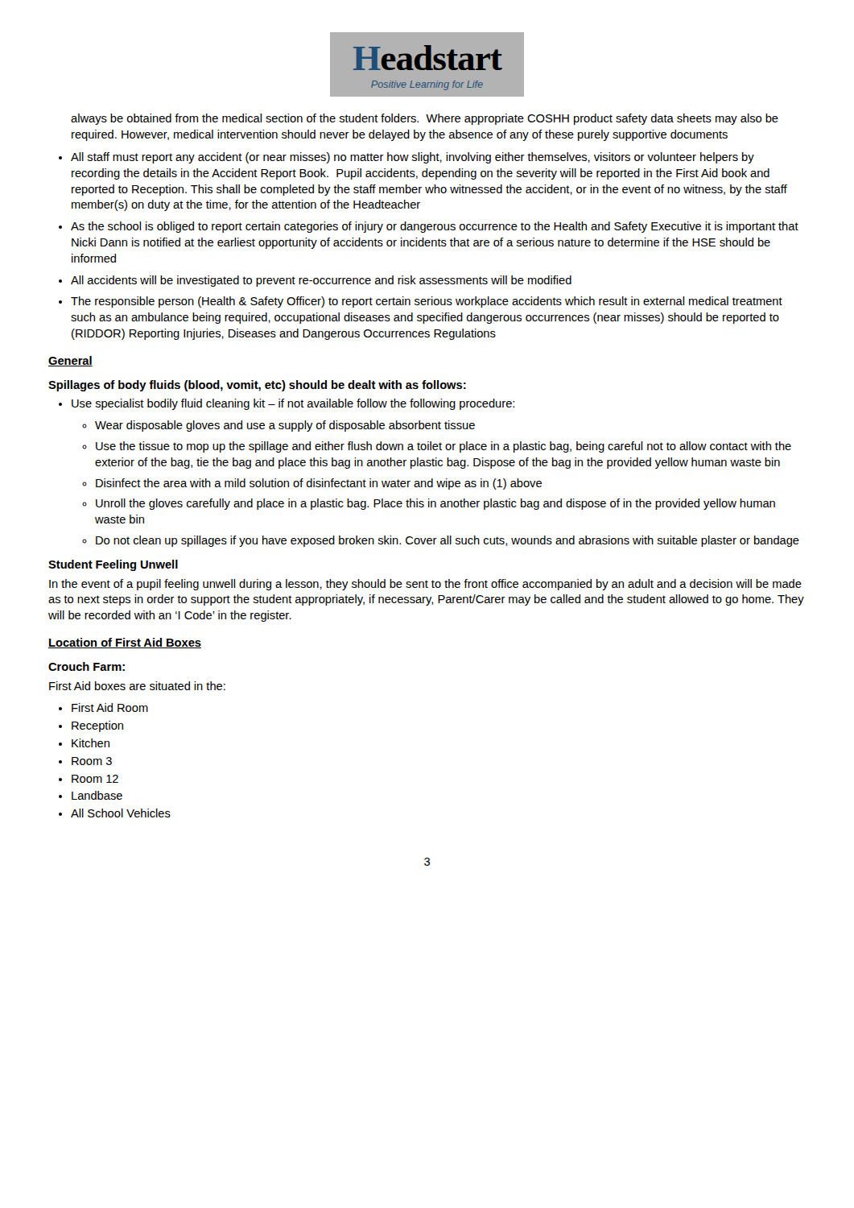Headstart
Positive Learning for Life
always be obtained from the medical section of the student folders. Where appropriate COSHH product safety data sheets may also be required. However, medical intervention should never be delayed by the absence of any of these purely supportive documents
All staff must report any accident (or near misses) no matter how slight, involving either themselves, visitors or volunteer helpers by recording the details in the Accident Report Book. Pupil accidents, depending on the severity will be reported in the First Aid book and reported to Reception. This shall be completed by the staff member who witnessed the accident, or in the event of no witness, by the staff member(s) on duty at the time, for the attention of the Headteacher
As the school is obliged to report certain categories of injury or dangerous occurrence to the Health and Safety Executive it is important that Nicki Dann is notified at the earliest opportunity of accidents or incidents that are of a serious nature to determine if the HSE should be informed
All accidents will be investigated to prevent re-occurrence and risk assessments will be modified
The responsible person (Health & Safety Officer) to report certain serious workplace accidents which result in external medical treatment such as an ambulance being required, occupational diseases and specified dangerous occurrences (near misses) should be reported to (RIDDOR) Reporting Injuries, Diseases and Dangerous Occurrences Regulations
General
Spillages of body fluids (blood, vomit, etc) should be dealt with as follows:
Use specialist bodily fluid cleaning kit – if not available follow the following procedure:
Wear disposable gloves and use a supply of disposable absorbent tissue
Use the tissue to mop up the spillage and either flush down a toilet or place in a plastic bag, being careful not to allow contact with the exterior of the bag, tie the bag and place this bag in another plastic bag. Dispose of the bag in the provided yellow human waste bin
Disinfect the area with a mild solution of disinfectant in water and wipe as in (1) above
Unroll the gloves carefully and place in a plastic bag. Place this in another plastic bag and dispose of in the provided yellow human waste bin
Do not clean up spillages if you have exposed broken skin. Cover all such cuts, wounds and abrasions with suitable plaster or bandage
Student Feeling Unwell
In the event of a pupil feeling unwell during a lesson, they should be sent to the front office accompanied by an adult and a decision will be made as to next steps in order to support the student appropriately, if necessary, Parent/Carer may be called and the student allowed to go home. They will be recorded with an ‘I Code’ in the register.
Location of First Aid Boxes
Crouch Farm:
First Aid boxes are situated in the:
First Aid Room
Reception
Kitchen
Room 3
Room 12
Landbase
All School Vehicles
3